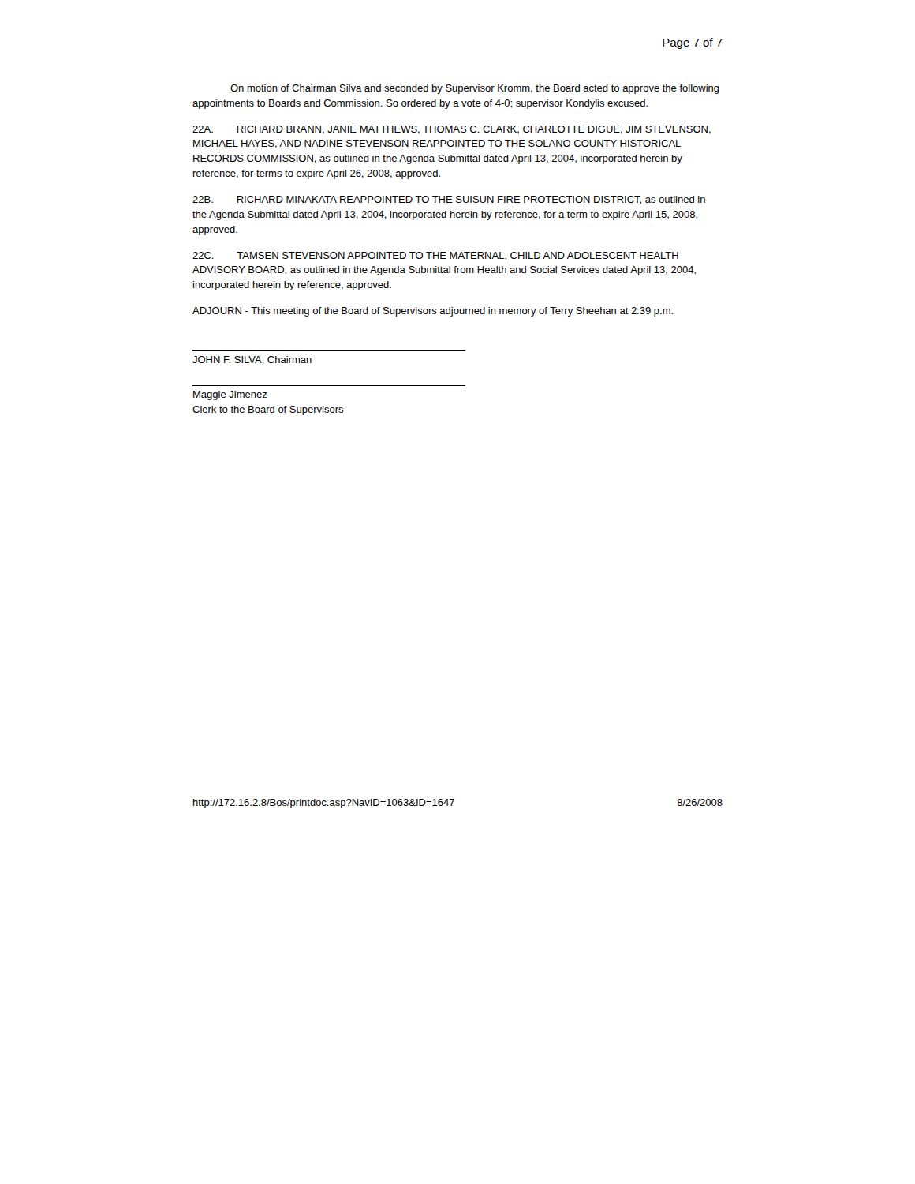Page 7 of 7
On motion of Chairman Silva and seconded by Supervisor Kromm, the Board acted to approve the following appointments to Boards and Commission. So ordered by a vote of 4-0; supervisor Kondylis excused.
22A. RICHARD BRANN, JANIE MATTHEWS, THOMAS C. CLARK, CHARLOTTE DIGUE, JIM STEVENSON, MICHAEL HAYES, AND NADINE STEVENSON REAPPOINTED TO THE SOLANO COUNTY HISTORICAL RECORDS COMMISSION, as outlined in the Agenda Submittal dated April 13, 2004, incorporated herein by reference, for terms to expire April 26, 2008, approved.
22B. RICHARD MINAKATA REAPPOINTED TO THE SUISUN FIRE PROTECTION DISTRICT, as outlined in the Agenda Submittal dated April 13, 2004, incorporated herein by reference, for a term to expire April 15, 2008, approved.
22C. TAMSEN STEVENSON APPOINTED TO THE MATERNAL, CHILD AND ADOLESCENT HEALTH ADVISORY BOARD, as outlined in the Agenda Submittal from Health and Social Services dated April 13, 2004, incorporated herein by reference, approved.
ADJOURN - This meeting of the Board of Supervisors adjourned in memory of Terry Sheehan at 2:39 p.m.
JOHN F. SILVA, Chairman
Maggie Jimenez
Clerk to the Board of Supervisors
http://172.16.2.8/Bos/printdoc.asp?NavID=1063&ID=1647 8/26/2008